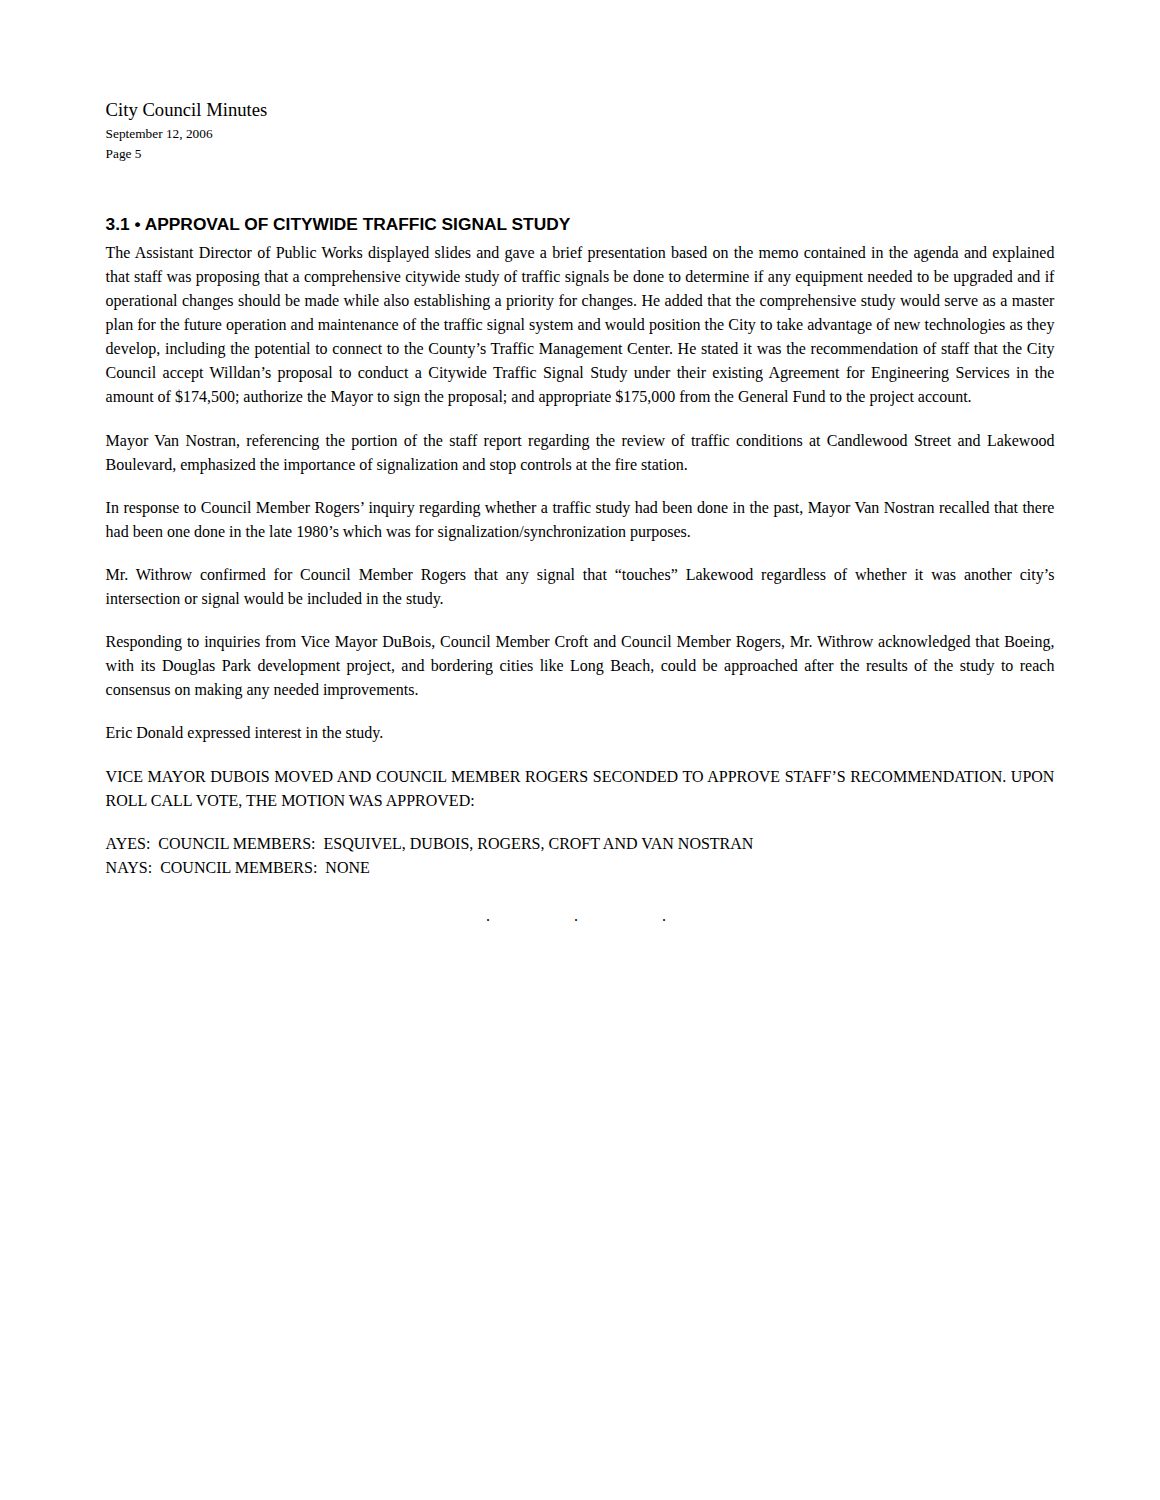City Council Minutes
September 12, 2006
Page 5
3.1 • APPROVAL OF CITYWIDE TRAFFIC SIGNAL STUDY
The Assistant Director of Public Works displayed slides and gave a brief presentation based on the memo contained in the agenda and explained that staff was proposing that a comprehensive citywide study of traffic signals be done to determine if any equipment needed to be upgraded and if operational changes should be made while also establishing a priority for changes. He added that the comprehensive study would serve as a master plan for the future operation and maintenance of the traffic signal system and would position the City to take advantage of new technologies as they develop, including the potential to connect to the County’s Traffic Management Center. He stated it was the recommendation of staff that the City Council accept Willdan’s proposal to conduct a Citywide Traffic Signal Study under their existing Agreement for Engineering Services in the amount of $174,500; authorize the Mayor to sign the proposal; and appropriate $175,000 from the General Fund to the project account.
Mayor Van Nostran, referencing the portion of the staff report regarding the review of traffic conditions at Candlewood Street and Lakewood Boulevard, emphasized the importance of signalization and stop controls at the fire station.
In response to Council Member Rogers’ inquiry regarding whether a traffic study had been done in the past, Mayor Van Nostran recalled that there had been one done in the late 1980’s which was for signalization/synchronization purposes.
Mr. Withrow confirmed for Council Member Rogers that any signal that “touches” Lakewood regardless of whether it was another city’s intersection or signal would be included in the study.
Responding to inquiries from Vice Mayor DuBois, Council Member Croft and Council Member Rogers, Mr. Withrow acknowledged that Boeing, with its Douglas Park development project, and bordering cities like Long Beach, could be approached after the results of the study to reach consensus on making any needed improvements.
Eric Donald expressed interest in the study.
Vice Mayor DuBois moved and Council Member Rogers seconded to approve staff’s recommendation. Upon roll call vote, the motion was approved:
Ayes: Council Members: Esquivel, DuBois, Rogers, Croft and Van Nostran
Nays: Council Members: None
. . .